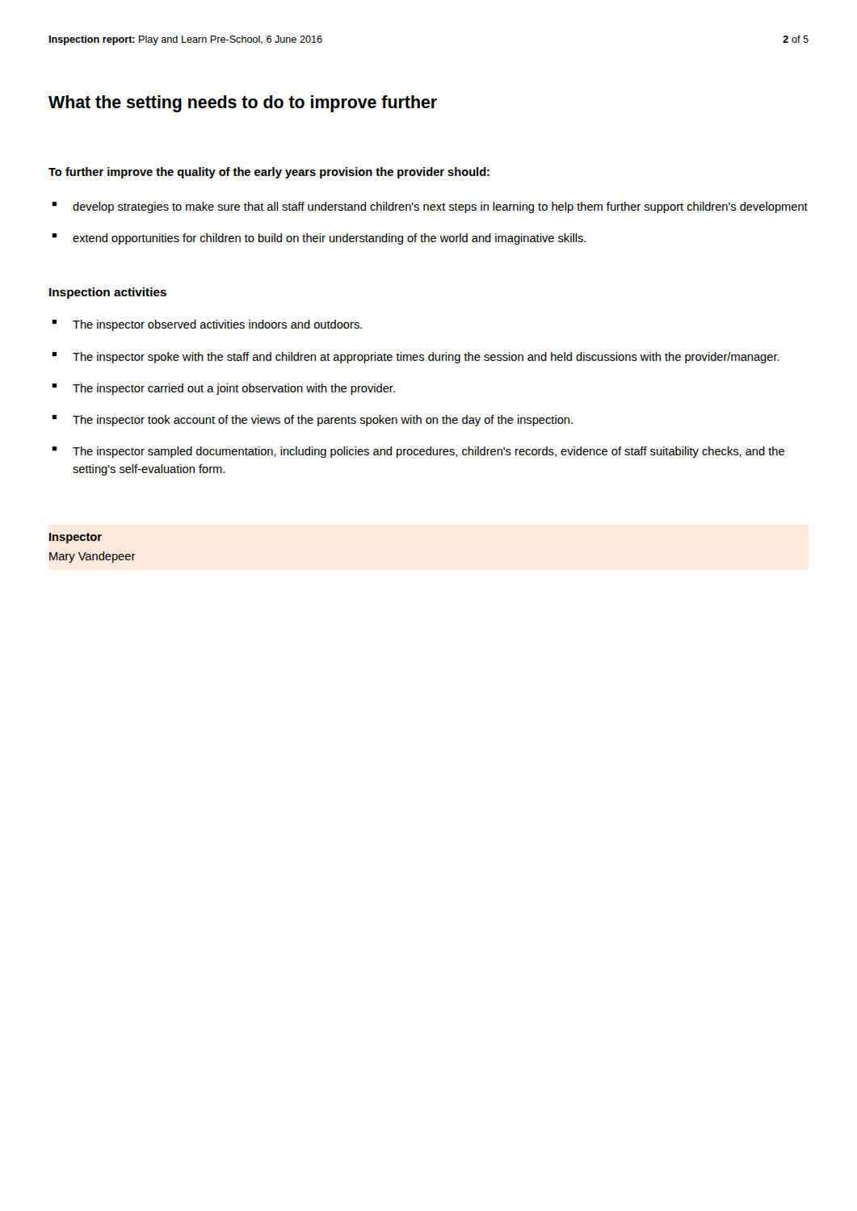Inspection report: Play and Learn Pre-School, 6 June 2016
2 of 5
What the setting needs to do to improve further
To further improve the quality of the early years provision the provider should:
develop strategies to make sure that all staff understand children's next steps in learning to help them further support children's development
extend opportunities for children to build on their understanding of the world and imaginative skills.
Inspection activities
The inspector observed activities indoors and outdoors.
The inspector spoke with the staff and children at appropriate times during the session and held discussions with the provider/manager.
The inspector carried out a joint observation with the provider.
The inspector took account of the views of the parents spoken with on the day of the inspection.
The inspector sampled documentation, including policies and procedures, children's records, evidence of staff suitability checks, and the setting's self-evaluation form.
Inspector Mary Vandepeer